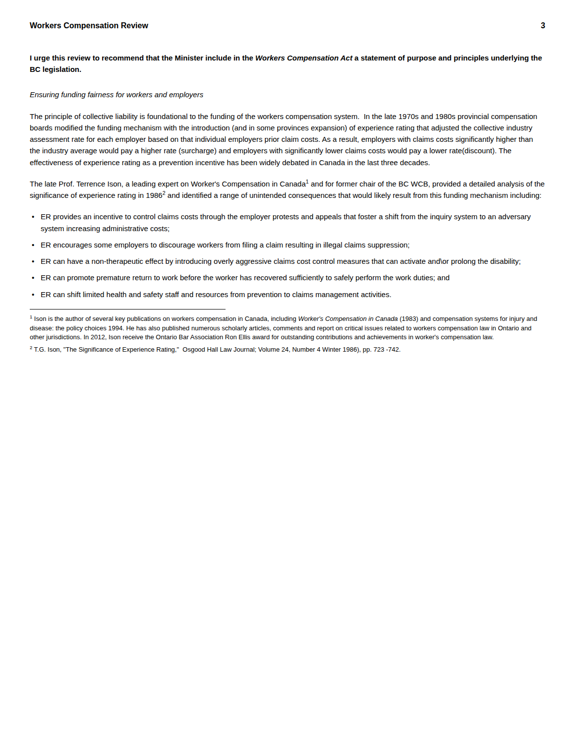Workers Compensation Review 3
I urge this review to recommend that the Minister include in the Workers Compensation Act a statement of purpose and principles underlying the BC legislation.
Ensuring funding fairness for workers and employers
The principle of collective liability is foundational to the funding of the workers compensation system. In the late 1970s and 1980s provincial compensation boards modified the funding mechanism with the introduction (and in some provinces expansion) of experience rating that adjusted the collective industry assessment rate for each employer based on that individual employers prior claim costs. As a result, employers with claims costs significantly higher than the industry average would pay a higher rate (surcharge) and employers with significantly lower claims costs would pay a lower rate(discount). The effectiveness of experience rating as a prevention incentive has been widely debated in Canada in the last three decades.
The late Prof. Terrence Ison, a leading expert on Worker's Compensation in Canada1 and for former chair of the BC WCB, provided a detailed analysis of the significance of experience rating in 19862 and identified a range of unintended consequences that would likely result from this funding mechanism including:
ER provides an incentive to control claims costs through the employer protests and appeals that foster a shift from the inquiry system to an adversary system increasing administrative costs;
ER encourages some employers to discourage workers from filing a claim resulting in illegal claims suppression;
ER can have a non-therapeutic effect by introducing overly aggressive claims cost control measures that can activate and\or prolong the disability;
ER can promote premature return to work before the worker has recovered sufficiently to safely perform the work duties; and
ER can shift limited health and safety staff and resources from prevention to claims management activities.
1 Ison is the author of several key publications on workers compensation in Canada, including Worker's Compensation in Canada (1983) and compensation systems for injury and disease: the policy choices 1994. He has also published numerous scholarly articles, comments and report on critical issues related to workers compensation law in Ontario and other jurisdictions. In 2012, Ison receive the Ontario Bar Association Ron Ellis award for outstanding contributions and achievements in worker's compensation law.
2 T.G. Ison, "The Significance of Experience Rating," Osgood Hall Law Journal; Volume 24, Number 4 Winter 1986), pp. 723 -742.